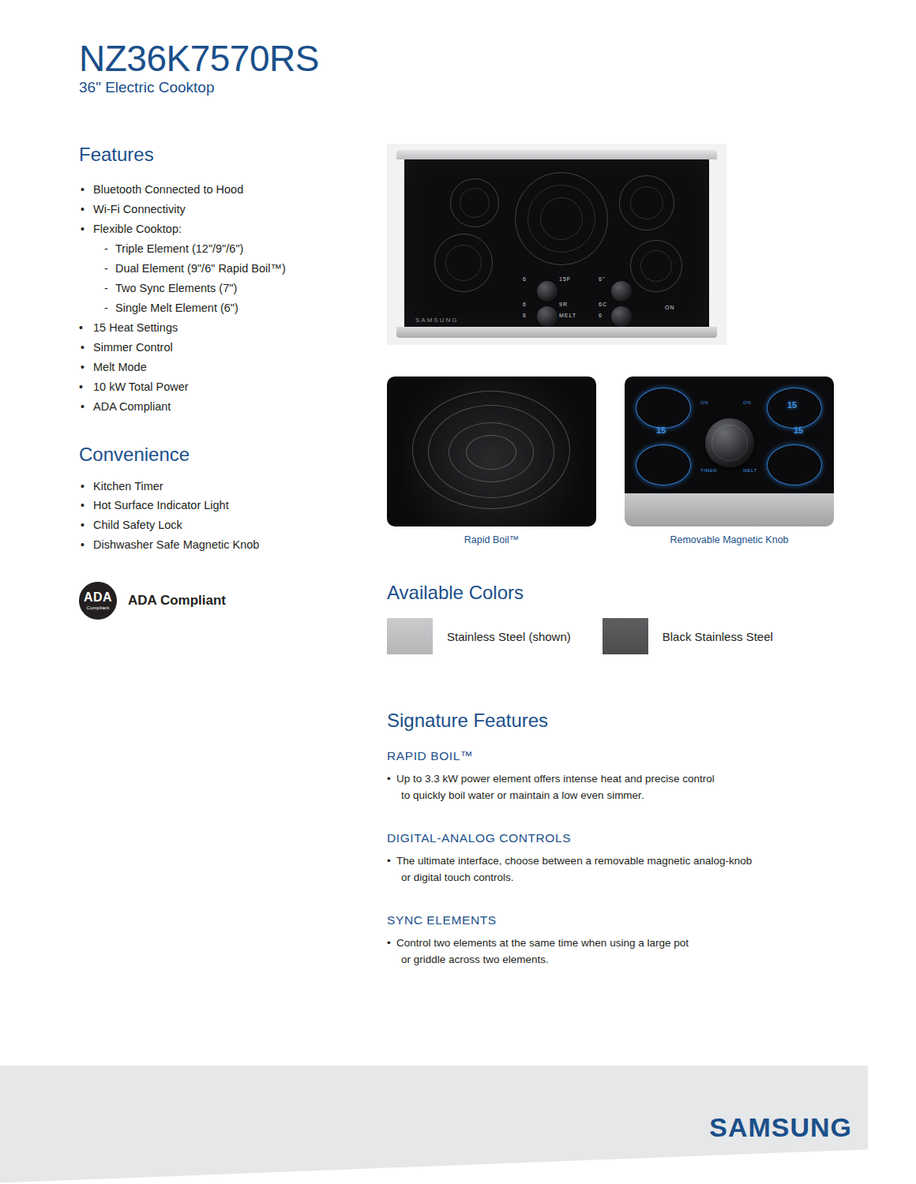NZ36K7570RS
36" Electric Cooktop
Features
Bluetooth Connected to Hood
Wi-Fi Connectivity
Flexible Cooktop:
Triple Element (12"/9"/6")
Dual Element (9"/6" Rapid Boil™)
Two Sync Elements (7")
Single Melt Element (6")
15 Heat Settings
Simmer Control
Melt Mode
10 kW Total Power
ADA Compliant
Convenience
Kitchen Timer
Hot Surface Indicator Light
Child Safety Lock
Dishwasher Safe Magnetic Knob
ADA Compliant
ADA Compliant
6
15F
6"
6
9R
6C
6
MELT
6
ON
SAMSUNG
Rapid Boil™
15
15
15
ON
ON
9H
TIMER
MELT
Removable Magnetic Knob
Available Colors
Stainless Steel (shown)
Black Stainless Steel
Signature Features
Rapid Boil™
Up to 3.3 kW power element offers intense heat and precise control to quickly boil water or maintain a low even simmer.
Digital-Analog Controls
The ultimate interface, choose between a removable magnetic analog-knob or digital touch controls.
Sync Elements
Control two elements at the same time when using a large pot or griddle across two elements.
SAMSUNG